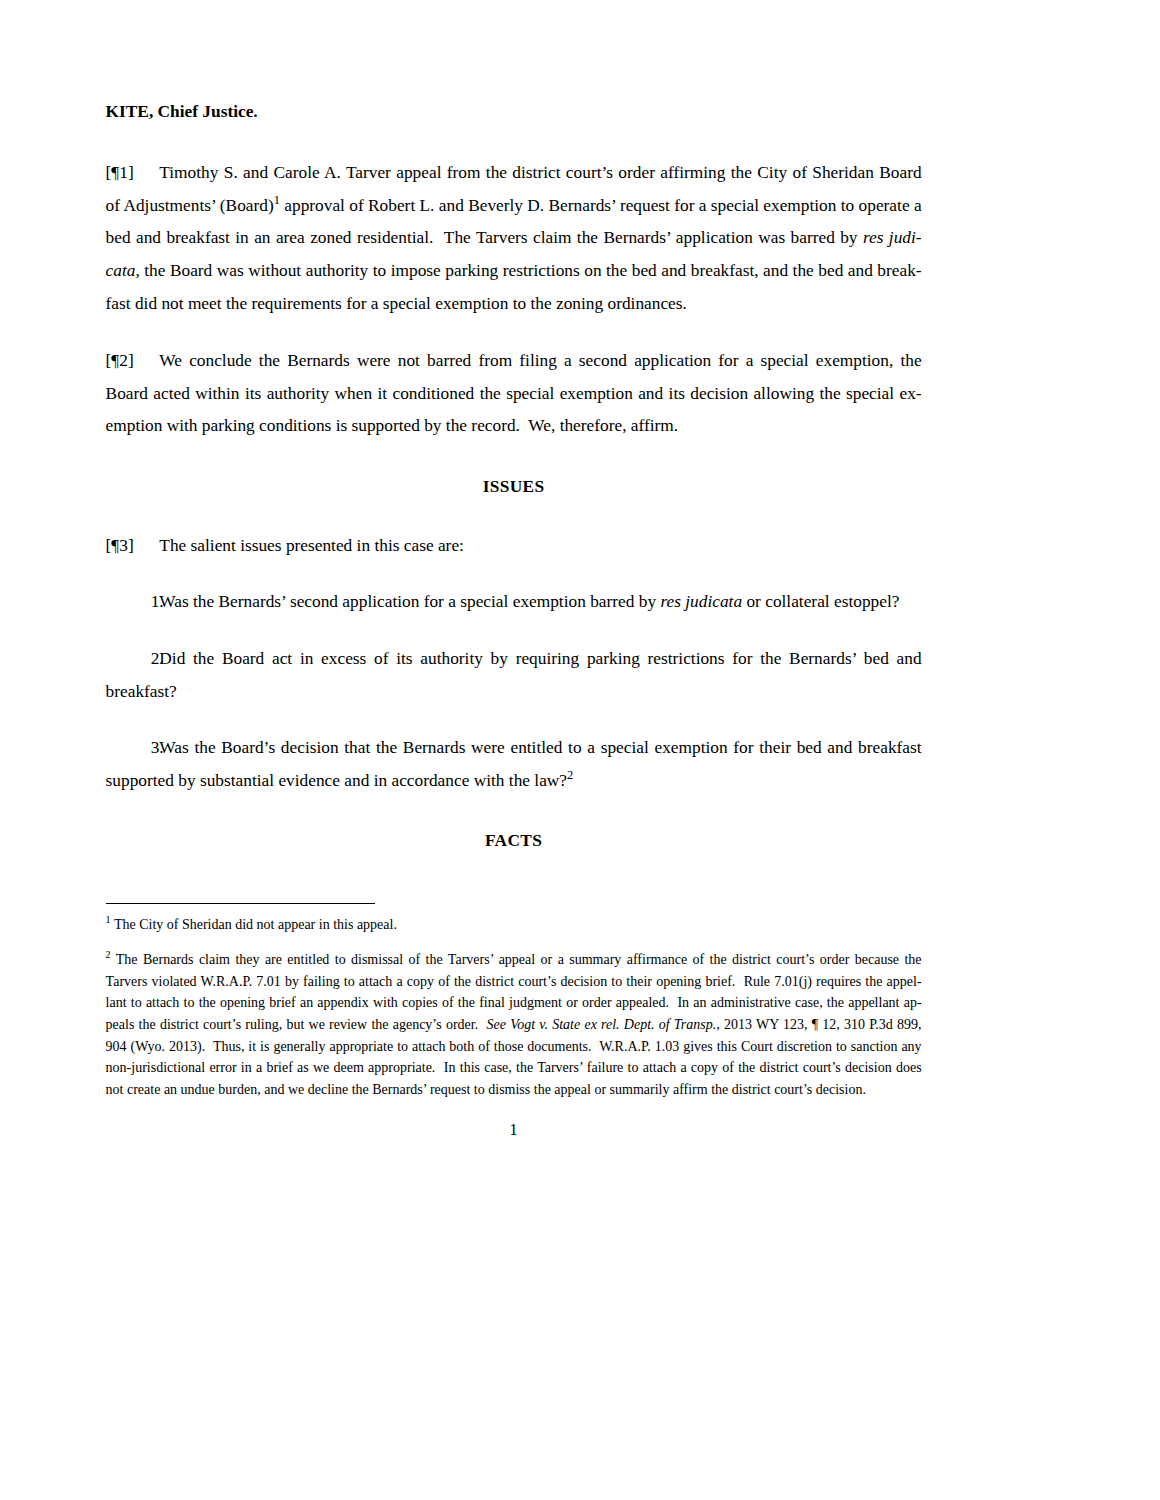KITE, Chief Justice.
[¶1] Timothy S. and Carole A. Tarver appeal from the district court’s order affirming the City of Sheridan Board of Adjustments’ (Board)1 approval of Robert L. and Beverly D. Bernards’ request for a special exemption to operate a bed and breakfast in an area zoned residential. The Tarvers claim the Bernards’ application was barred by res judicata, the Board was without authority to impose parking restrictions on the bed and breakfast, and the bed and breakfast did not meet the requirements for a special exemption to the zoning ordinances.
[¶2] We conclude the Bernards were not barred from filing a second application for a special exemption, the Board acted within its authority when it conditioned the special exemption and its decision allowing the special exemption with parking conditions is supported by the record. We, therefore, affirm.
ISSUES
[¶3] The salient issues presented in this case are:
1. Was the Bernards’ second application for a special exemption barred by res judicata or collateral estoppel?
2. Did the Board act in excess of its authority by requiring parking restrictions for the Bernards’ bed and breakfast?
3. Was the Board’s decision that the Bernards were entitled to a special exemption for their bed and breakfast supported by substantial evidence and in accordance with the law?2
FACTS
1 The City of Sheridan did not appear in this appeal.
2 The Bernards claim they are entitled to dismissal of the Tarvers’ appeal or a summary affirmance of the district court’s order because the Tarvers violated W.R.A.P. 7.01 by failing to attach a copy of the district court’s decision to their opening brief. Rule 7.01(j) requires the appellant to attach to the opening brief an appendix with copies of the final judgment or order appealed. In an administrative case, the appellant appeals the district court’s ruling, but we review the agency’s order. See Vogt v. State ex rel. Dept. of Transp., 2013 WY 123, ¶ 12, 310 P.3d 899, 904 (Wyo. 2013). Thus, it is generally appropriate to attach both of those documents. W.R.A.P. 1.03 gives this Court discretion to sanction any non-jurisdictional error in a brief as we deem appropriate. In this case, the Tarvers’ failure to attach a copy of the district court’s decision does not create an undue burden, and we decline the Bernards’ request to dismiss the appeal or summarily affirm the district court’s decision.
1